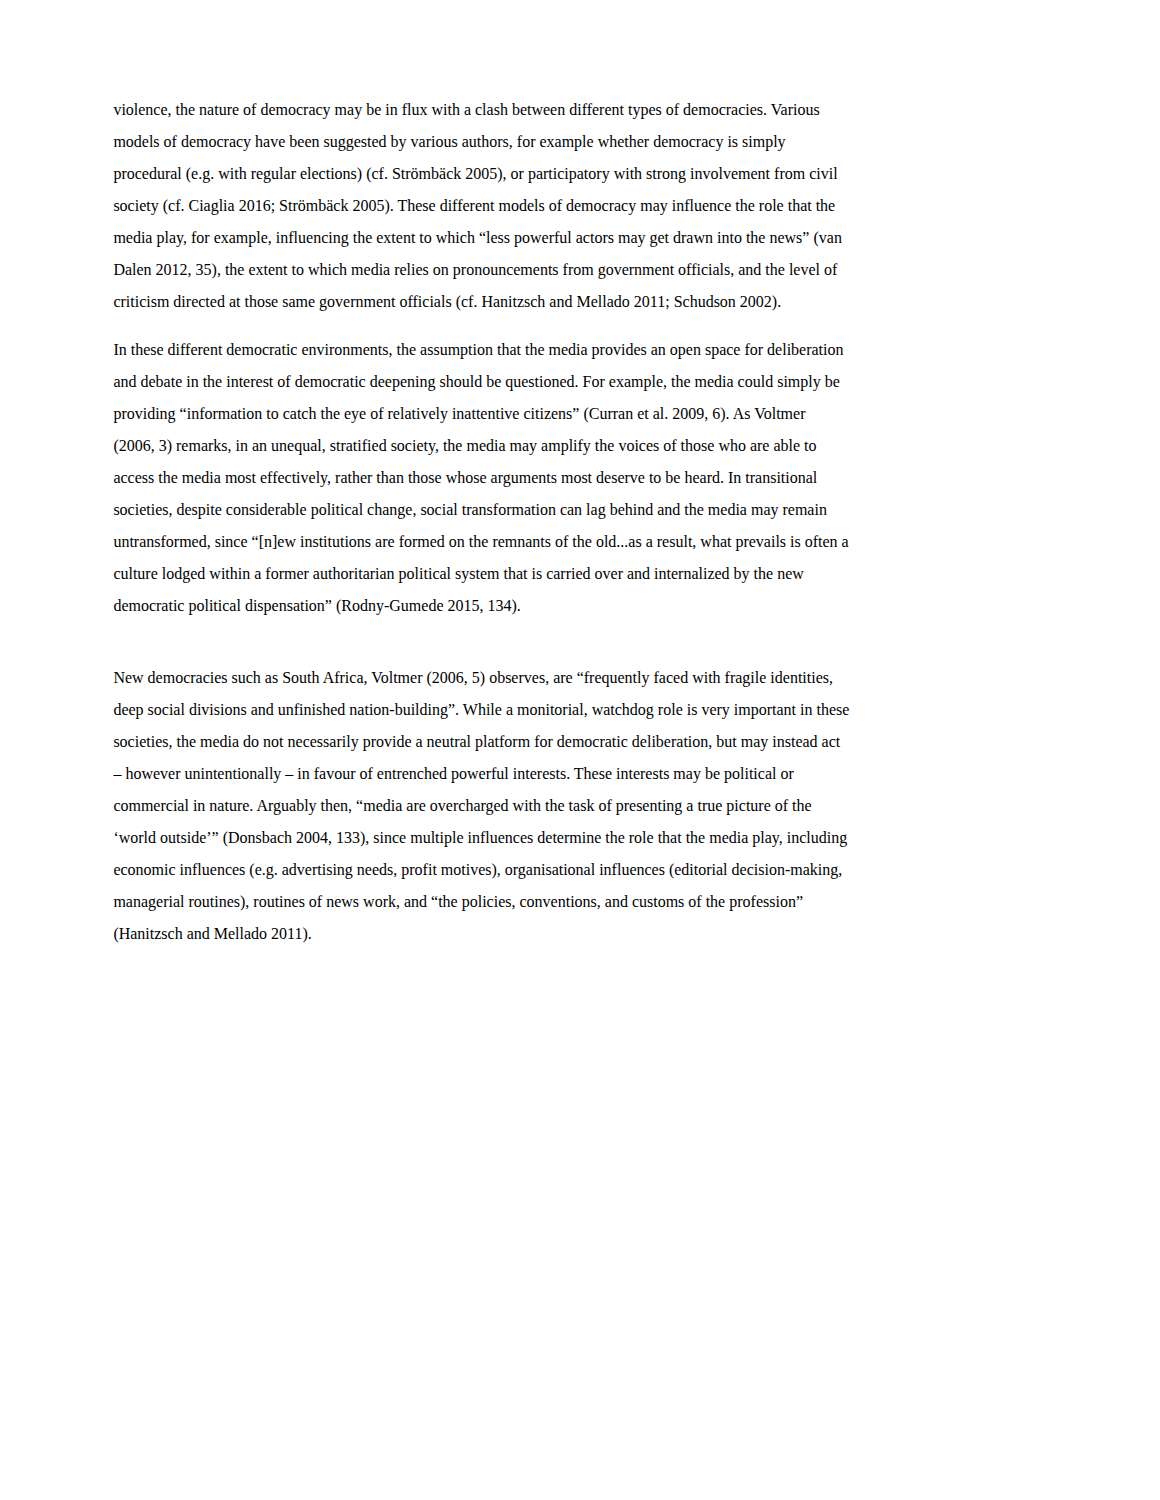violence, the nature of democracy may be in flux with a clash between different types of democracies. Various models of democracy have been suggested by various authors, for example whether democracy is simply procedural (e.g. with regular elections) (cf. Strömbäck 2005), or participatory with strong involvement from civil society (cf. Ciaglia 2016; Strömbäck 2005). These different models of democracy may influence the role that the media play, for example, influencing the extent to which “less powerful actors may get drawn into the news” (van Dalen 2012, 35), the extent to which media relies on pronouncements from government officials, and the level of criticism directed at those same government officials (cf. Hanitzsch and Mellado 2011; Schudson 2002).
In these different democratic environments, the assumption that the media provides an open space for deliberation and debate in the interest of democratic deepening should be questioned. For example, the media could simply be providing “information to catch the eye of relatively inattentive citizens” (Curran et al. 2009, 6). As Voltmer (2006, 3) remarks, in an unequal, stratified society, the media may amplify the voices of those who are able to access the media most effectively, rather than those whose arguments most deserve to be heard. In transitional societies, despite considerable political change, social transformation can lag behind and the media may remain untransformed, since “[n]ew institutions are formed on the remnants of the old...as a result, what prevails is often a culture lodged within a former authoritarian political system that is carried over and internalized by the new democratic political dispensation” (Rodny-Gumede 2015, 134).
New democracies such as South Africa, Voltmer (2006, 5) observes, are “frequently faced with fragile identities, deep social divisions and unfinished nation-building”. While a monitorial, watchdog role is very important in these societies, the media do not necessarily provide a neutral platform for democratic deliberation, but may instead act – however unintentionally – in favour of entrenched powerful interests. These interests may be political or commercial in nature. Arguably then, “media are overcharged with the task of presenting a true picture of the ‘world outside’” (Donsbach 2004, 133), since multiple influences determine the role that the media play, including economic influences (e.g. advertising needs, profit motives), organisational influences (editorial decision-making, managerial routines), routines of news work, and “the policies, conventions, and customs of the profession” (Hanitzsch and Mellado 2011).